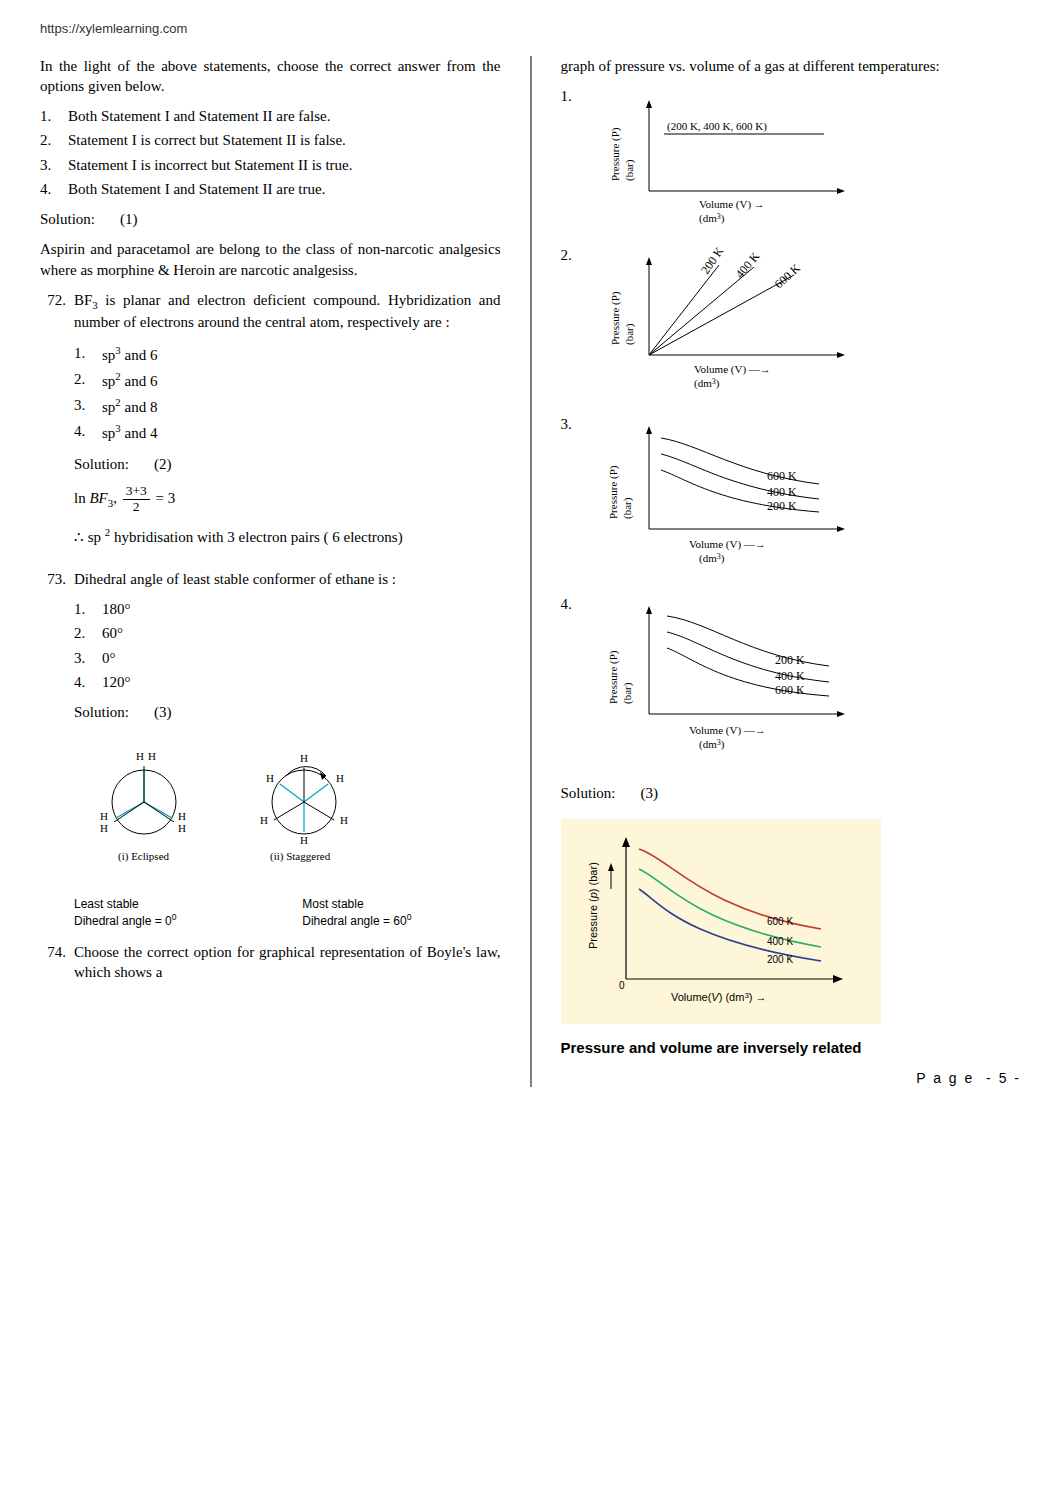https://xylemlearning.com
In the light of the above statements, choose the correct answer from the options given below.
1. Both Statement I and Statement II are false.
2. Statement I is correct but Statement II is false.
3. Statement I is incorrect but Statement II is true.
4. Both Statement I and Statement II are true.
Solution:(1)
Aspirin and paracetamol are belong to the class of non-narcotic analgesics where as morphine & Heroin are narcotic analgesiss.
72.
BF3 is planar and electron deficient compound. Hybridization and number of electrons around the central atom, respectively are :
1. sp3 and 6
2. sp2 and 6
3. sp2 and 8
4. sp3 and 4
Solution:(2)
ln BF3, 3+32 = 3
∴ sp 2 hybridisation with 3 electron pairs ( 6 electrons)
73.
Dihedral angle of least stable conformer of ethane is :
1. 180°
2. 60°
3. 0°
4. 120°
Solution:(3)
H H H H H H (i) Eclipsed H H H H H H (ii) Staggered
Least stable
Dihedral angle = 00
Most stable
Dihedral angle = 600
74.
Choose the correct option for graphical representation of Boyle's law, which shows a
graph of pressure vs. volume of a gas at different temperatures:
1.
(200 K, 400 K, 600 K) Pressure (P) (bar) Volume (V) → (dm3)
2.
200 K 400 K 600 K Pressure (P) (bar) Volume (V) —→ (dm3)
3.
600 K 400 K 200 K Pressure (P) (bar) Volume (V) —→ (dm3)
4.
200 K 400 K 600 K Pressure (P) (bar) Volume (V) —→ (dm3)
Solution:(3)
600 K 400 K 200 K 0 Pressure (p) (bar) Volume(V) (dm3) →
Pressure and volume are inversely related
P a g e - 5 -